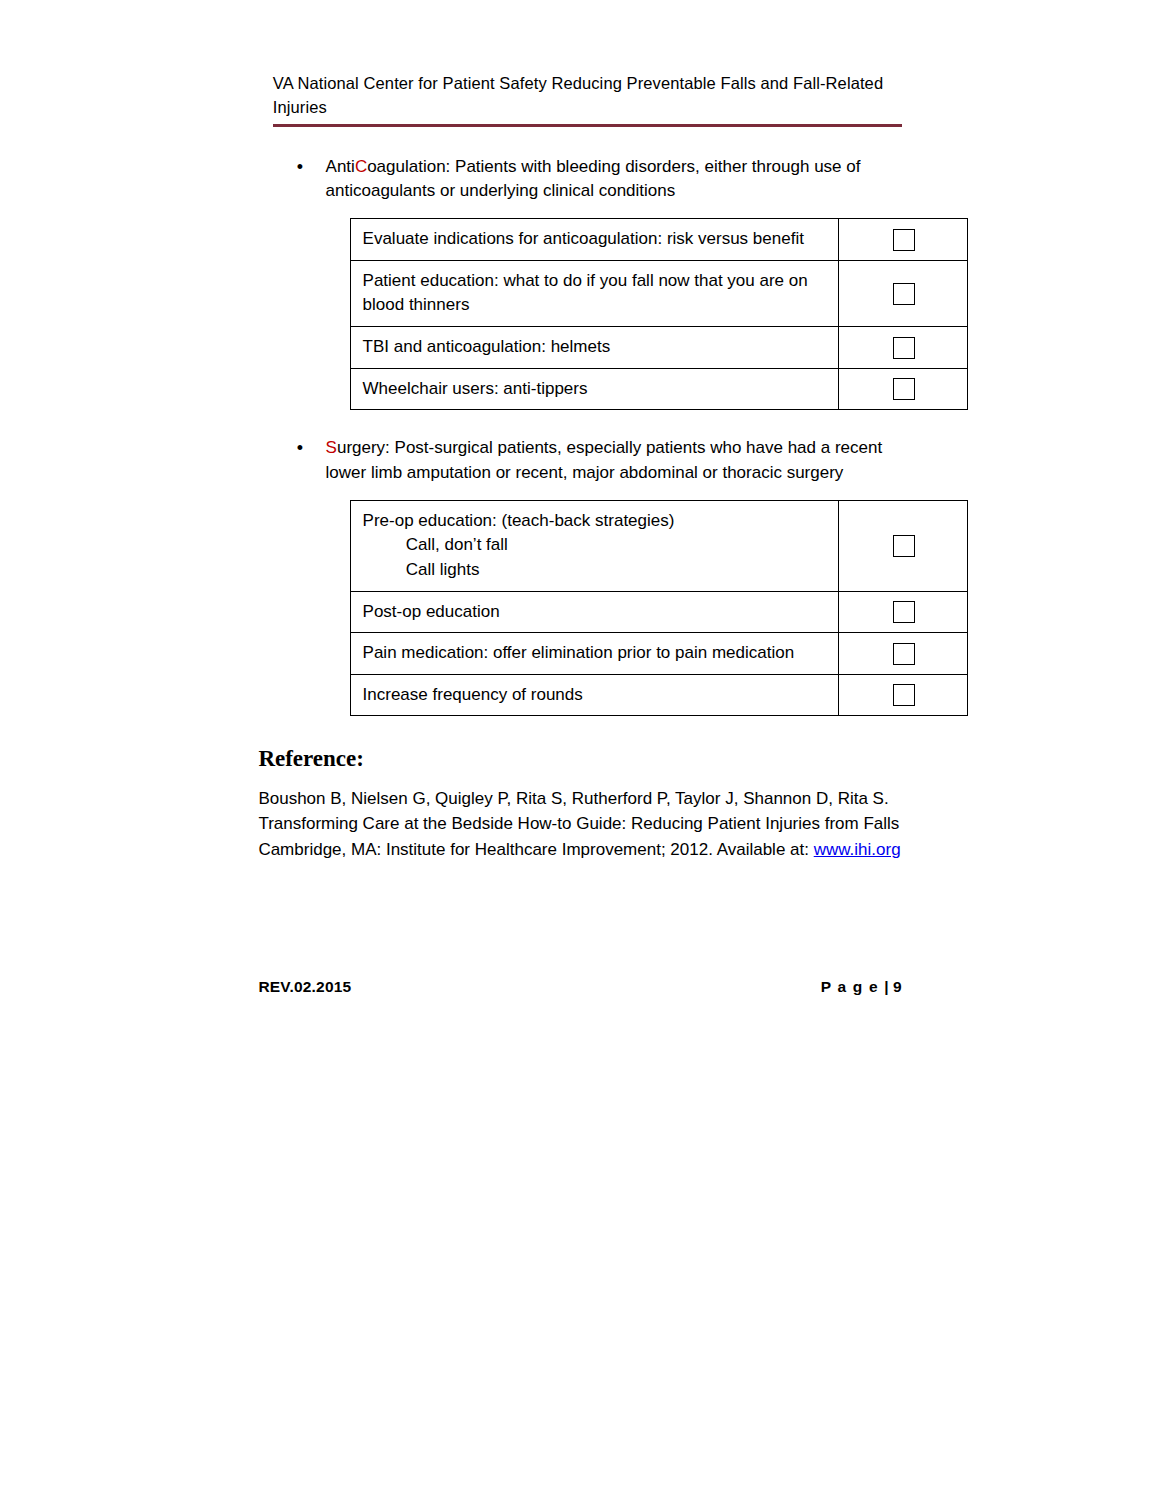VA National Center for Patient Safety Reducing Preventable Falls and Fall-Related Injuries
AntiCoagulation: Patients with bleeding disorders, either through use of anticoagulants or underlying clinical conditions
| Evaluate indications for anticoagulation: risk versus benefit | |
| Patient education: what to do if you fall now that you are on blood thinners | |
| TBI and anticoagulation: helmets | |
| Wheelchair users: anti-tippers | |
Surgery: Post-surgical patients, especially patients who have had a recent lower limb amputation or recent, major abdominal or thoracic surgery
| Pre-op education: (teach-back strategies) Call, don’t fall Call lights | |
| Post-op education | |
| Pain medication: offer elimination prior to pain medication | |
| Increase frequency of rounds | |
Reference:
Boushon B, Nielsen G, Quigley P, Rita S, Rutherford P, Taylor J, Shannon D, Rita S.
Transforming Care at the Bedside How-to Guide: Reducing Patient Injuries from Falls
Cambridge, MA: Institute for Healthcare Improvement; 2012. Available at: www.ihi.org
REV.02.2015
P a g e | 9